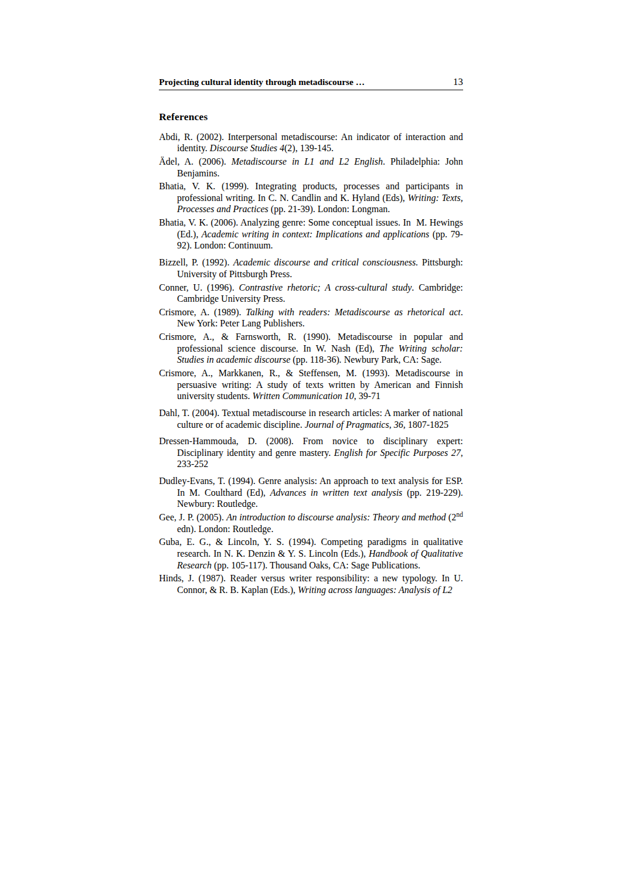Projecting cultural identity through metadiscourse … 13
References
Abdi, R. (2002). Interpersonal metadiscourse: An indicator of interaction and identity. Discourse Studies 4(2), 139-145.
Ädel, A. (2006). Metadiscourse in L1 and L2 English. Philadelphia: John Benjamins.
Bhatia, V. K. (1999). Integrating products, processes and participants in professional writing. In C. N. Candlin and K. Hyland (Eds), Writing: Texts, Processes and Practices (pp. 21-39). London: Longman.
Bhatia, V. K. (2006). Analyzing genre: Some conceptual issues. In M. Hewings (Ed.), Academic writing in context: Implications and applications (pp. 79-92). London: Continuum.
Bizzell, P. (1992). Academic discourse and critical consciousness. Pittsburgh: University of Pittsburgh Press.
Conner, U. (1996). Contrastive rhetoric; A cross-cultural study. Cambridge: Cambridge University Press.
Crismore, A. (1989). Talking with readers: Metadiscourse as rhetorical act. New York: Peter Lang Publishers.
Crismore, A., & Farnsworth, R. (1990). Metadiscourse in popular and professional science discourse. In W. Nash (Ed), The Writing scholar: Studies in academic discourse (pp. 118-36). Newbury Park, CA: Sage.
Crismore, A., Markkanen, R., & Steffensen, M. (1993). Metadiscourse in persuasive writing: A study of texts written by American and Finnish university students. Written Communication 10, 39-71
Dahl, T. (2004). Textual metadiscourse in research articles: A marker of national culture or of academic discipline. Journal of Pragmatics, 36, 1807-1825
Dressen-Hammouda, D. (2008). From novice to disciplinary expert: Disciplinary identity and genre mastery. English for Specific Purposes 27, 233-252
Dudley-Evans, T. (1994). Genre analysis: An approach to text analysis for ESP. In M. Coulthard (Ed), Advances in written text analysis (pp. 219-229). Newbury: Routledge.
Gee, J. P. (2005). An introduction to discourse analysis: Theory and method (2nd edn). London: Routledge.
Guba, E. G., & Lincoln, Y. S. (1994). Competing paradigms in qualitative research. In N. K. Denzin & Y. S. Lincoln (Eds.), Handbook of Qualitative Research (pp. 105-117). Thousand Oaks, CA: Sage Publications.
Hinds, J. (1987). Reader versus writer responsibility: a new typology. In U. Connor, & R. B. Kaplan (Eds.), Writing across languages: Analysis of L2